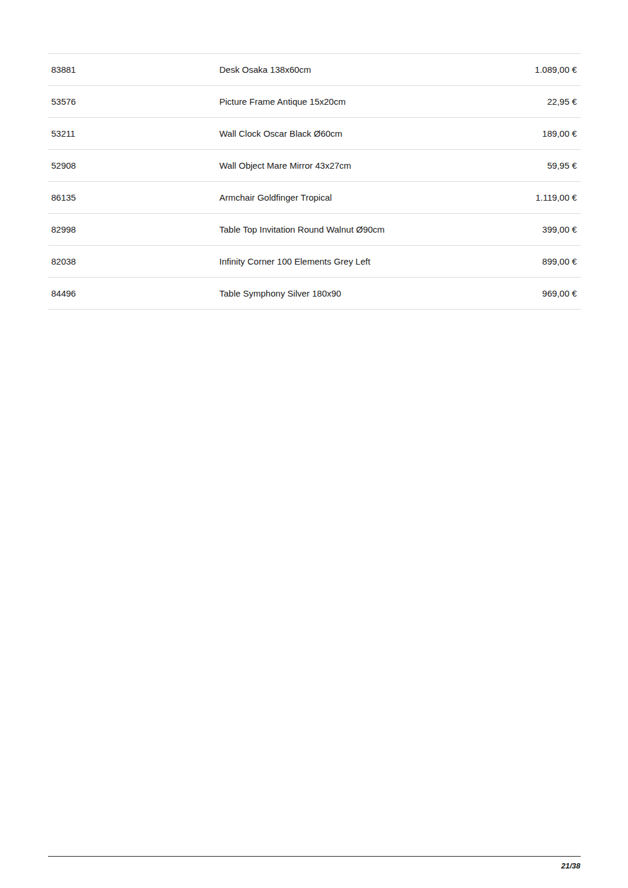| 83881 | | Desk Osaka 138x60cm | 1.089,00 € |
| 53576 | | Picture Frame Antique 15x20cm | 22,95 € |
| 53211 | | Wall Clock Oscar Black Ø60cm | 189,00 € |
| 52908 | | Wall Object Mare Mirror 43x27cm | 59,95 € |
| 86135 | | Armchair Goldfinger Tropical | 1.119,00 € |
| 82998 | | Table Top Invitation Round Walnut Ø90cm | 399,00 € |
| 82038 | | Infinity Corner 100 Elements Grey Left | 899,00 € |
| 84496 | | Table Symphony Silver 180x90 | 969,00 € |
21/38